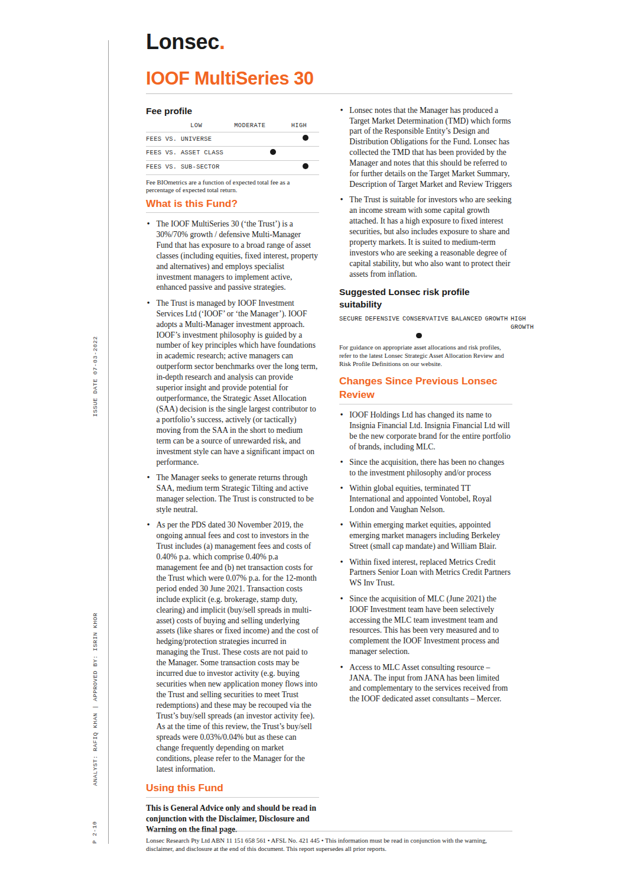ISSUE DATE 07-03-2022
ANALYST: RAFIQ KHAN | APPROVED BY: ISRIN KHOR
P 2-10
Lonsec.
IOOF MultiSeries 30
Fee profile
LOW MODERATE HIGH
| FEES VS. UNIVERSE | | | |
| FEES VS. ASSET CLASS | | | |
| FEES VS. SUB-SECTOR | | | |
Fee BIOmetrics are a function of expected total fee as a percentage of expected total return.
What is this Fund?
The IOOF MultiSeries 30 (‘the Trust’) is a 30%/70% growth / defensive Multi-Manager Fund that has exposure to a broad range of asset classes (including equities, fixed interest, property and alternatives) and employs specialist investment managers to implement active, enhanced passive and passive strategies.
The Trust is managed by IOOF Investment Services Ltd (‘IOOF’ or ‘the Manager’). IOOF adopts a Multi-Manager investment approach. IOOF’s investment philosophy is guided by a number of key principles which have foundations in academic research; active managers can outperform sector benchmarks over the long term, in-depth research and analysis can provide superior insight and provide potential for outperformance, the Strategic Asset Allocation (SAA) decision is the single largest contributor to a portfolio’s success, actively (or tactically) moving from the SAA in the short to medium term can be a source of unrewarded risk, and investment style can have a significant impact on performance.
The Manager seeks to generate returns through SAA, medium term Strategic Tilting and active manager selection. The Trust is constructed to be style neutral.
As per the PDS dated 30 November 2019, the ongoing annual fees and cost to investors in the Trust includes (a) management fees and costs of 0.40% p.a. which comprise 0.40% p.a management fee and (b) net transaction costs for the Trust which were 0.07% p.a. for the 12-month period ended 30 June 2021. Transaction costs include explicit (e.g. brokerage, stamp duty, clearing) and implicit (buy/sell spreads in multi-asset) costs of buying and selling underlying assets (like shares or fixed income) and the cost of hedging/protection strategies incurred in managing the Trust. These costs are not paid to the Manager. Some transaction costs may be incurred due to investor activity (e.g. buying securities when new application money flows into the Trust and selling securities to meet Trust redemptions) and these may be recouped via the Trust’s buy/sell spreads (an investor activity fee). As at the time of this review, the Trust’s buy/sell spreads were 0.03%/0.04% but as these can change frequently depending on market conditions, please refer to the Manager for the latest information.
Using this Fund
This is General Advice only and should be read in conjunction with the Disclaimer, Disclosure and Warning on the final page.
Lonsec notes that the Manager has produced a Target Market Determination (TMD) which forms part of the Responsible Entity’s Design and Distribution Obligations for the Fund. Lonsec has collected the TMD that has been provided by the Manager and notes that this should be referred to for further details on the Target Market Summary, Description of Target Market and Review Triggers
The Trust is suitable for investors who are seeking an income stream with some capital growth attached. It has a high exposure to fixed interest securities, but also includes exposure to share and property markets. It is suited to medium-term investors who are seeking a reasonable degree of capital stability, but who also want to protect their assets from inflation.
Suggested Lonsec risk profile suitability
SECURE DEFENSIVE CONSERVATIVE BALANCED GROWTH HIGH GROWTH
For guidance on appropriate asset allocations and risk profiles, refer to the latest Lonsec Strategic Asset Allocation Review and Risk Profile Definitions on our website.
Changes Since Previous Lonsec Review
IOOF Holdings Ltd has changed its name to Insignia Financial Ltd. Insignia Financial Ltd will be the new corporate brand for the entire portfolio of brands, including MLC.
Since the acquisition, there has been no changes to the investment philosophy and/or process
Within global equities, terminated TT International and appointed Vontobel, Royal London and Vaughan Nelson.
Within emerging market equities, appointed emerging market managers including Berkeley Street (small cap mandate) and William Blair.
Within fixed interest, replaced Metrics Credit Partners Senior Loan with Metrics Credit Partners WS Inv Trust.
Since the acquisition of MLC (June 2021) the IOOF Investment team have been selectively accessing the MLC team investment team and resources. This has been very measured and to complement the IOOF Investment process and manager selection.
Access to MLC Asset consulting resource – JANA. The input from JANA has been limited and complementary to the services received from the IOOF dedicated asset consultants – Mercer.
Lonsec Research Pty Ltd ABN 11 151 658 561 • AFSL No. 421 445 • This information must be read in conjunction with the warning, disclaimer, and disclosure at the end of this document. This report supersedes all prior reports.